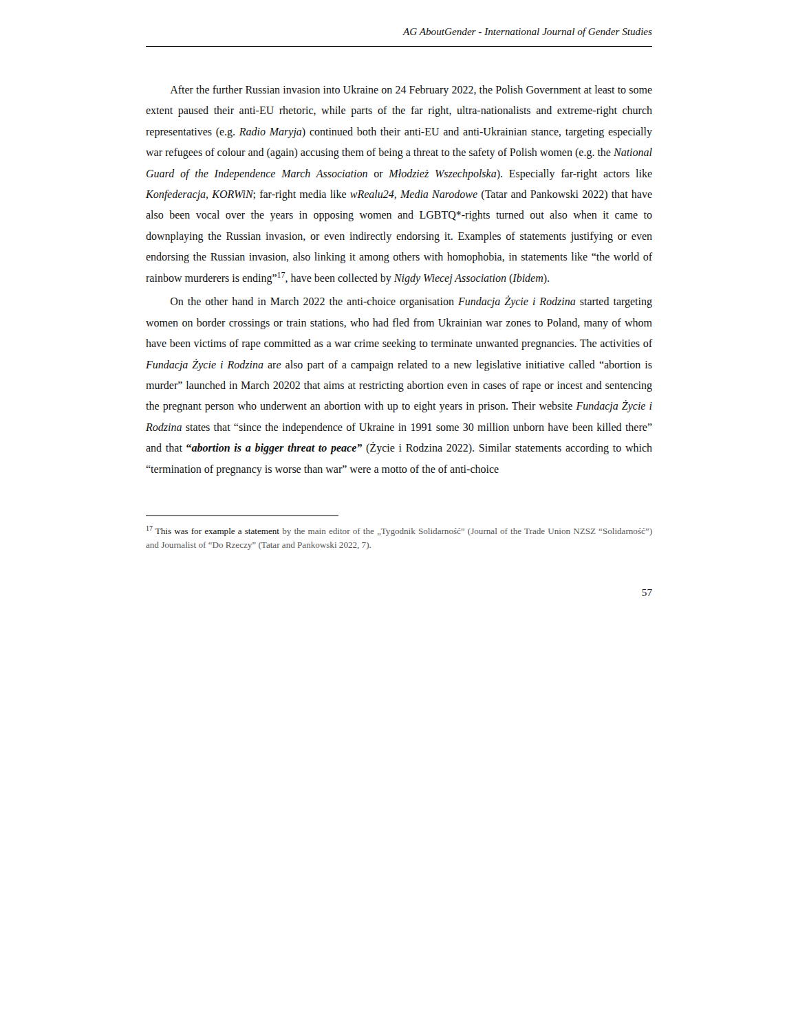AG AboutGender - International Journal of Gender Studies
After the further Russian invasion into Ukraine on 24 February 2022, the Polish Government at least to some extent paused their anti-EU rhetoric, while parts of the far right, ultra-nationalists and extreme-right church representatives (e.g. Radio Maryja) continued both their anti-EU and anti-Ukrainian stance, targeting especially war refugees of colour and (again) accusing them of being a threat to the safety of Polish women (e.g. the National Guard of the Independence March Association or Młodzież Wszechpolska). Especially far-right actors like Konfederacja, KORWiN; far-right media like wRealu24, Media Narodowe (Tatar and Pankowski 2022) that have also been vocal over the years in opposing women and LGBTQ*-rights turned out also when it came to downplaying the Russian invasion, or even indirectly endorsing it. Examples of statements justifying or even endorsing the Russian invasion, also linking it among others with homophobia, in statements like “the world of rainbow murderers is ending”17, have been collected by Nigdy Wiecej Association (Ibidem).
On the other hand in March 2022 the anti-choice organisation Fundacja Życie i Rodzina started targeting women on border crossings or train stations, who had fled from Ukrainian war zones to Poland, many of whom have been victims of rape committed as a war crime seeking to terminate unwanted pregnancies. The activities of Fundacja Życie i Rodzina are also part of a campaign related to a new legislative initiative called “abortion is murder” launched in March 20202 that aims at restricting abortion even in cases of rape or incest and sentencing the pregnant person who underwent an abortion with up to eight years in prison. Their website Fundacja Życie i Rodzina states that “since the independence of Ukraine in 1991 some 30 million unborn have been killed there” and that “abortion is a bigger threat to peace” (Życie i Rodzina 2022). Similar statements according to which “termination of pregnancy is worse than war” were a motto of the of anti-choice
17 This was for example a statement by the main editor of the „Tygodnik Solidarność” (Journal of the Trade Union NZSZ “Solidarność”) and Journalist of “Do Rzeczy” (Tatar and Pankowski 2022, 7).
57